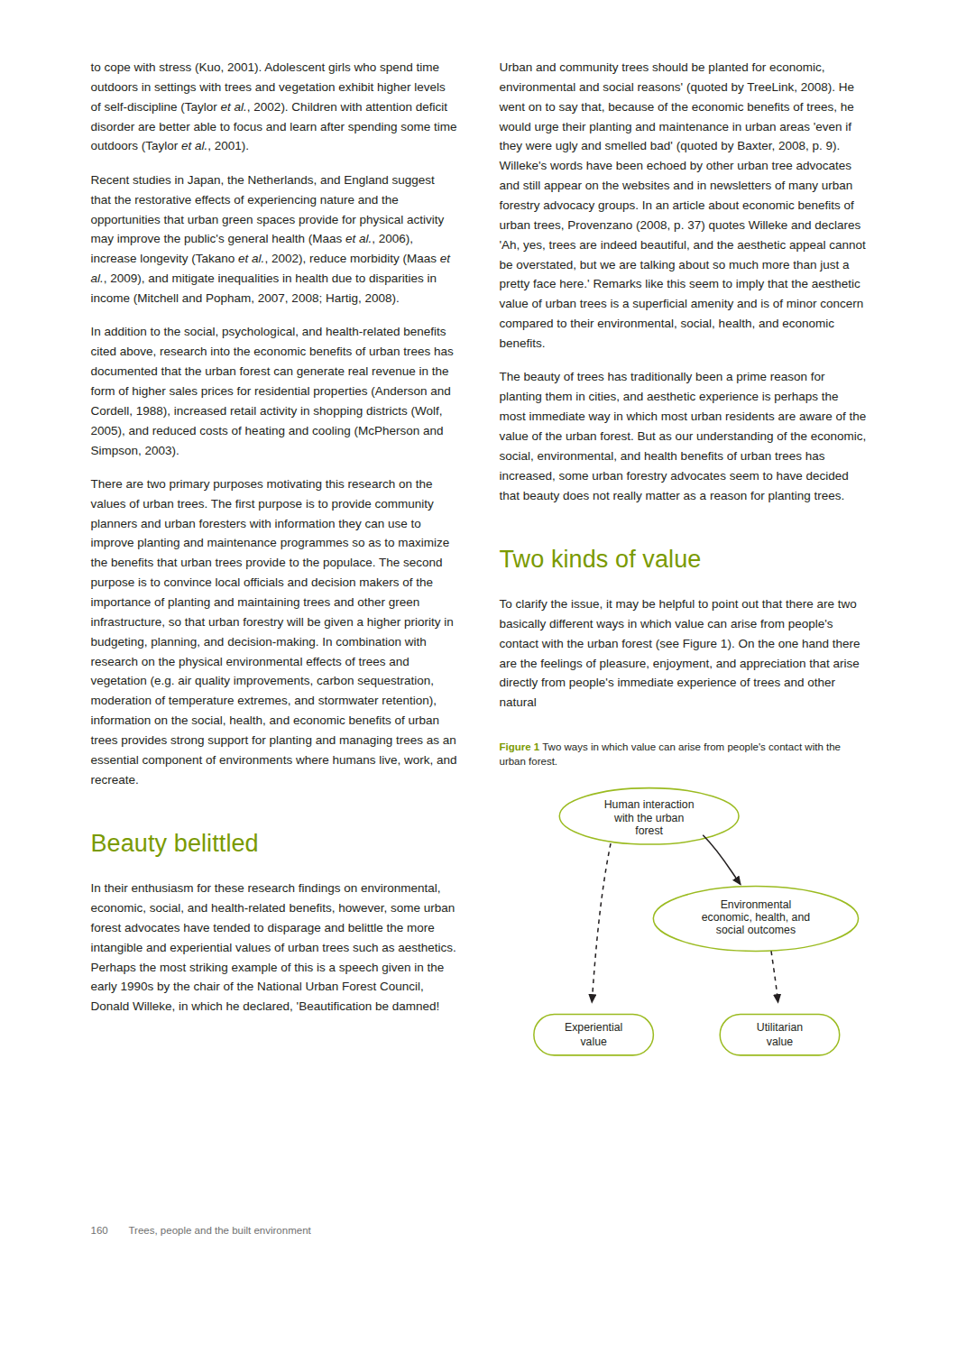to cope with stress (Kuo, 2001). Adolescent girls who spend time outdoors in settings with trees and vegetation exhibit higher levels of self-discipline (Taylor et al., 2002). Children with attention deficit disorder are better able to focus and learn after spending some time outdoors (Taylor et al., 2001).
Recent studies in Japan, the Netherlands, and England suggest that the restorative effects of experiencing nature and the opportunities that urban green spaces provide for physical activity may improve the public's general health (Maas et al., 2006), increase longevity (Takano et al., 2002), reduce morbidity (Maas et al., 2009), and mitigate inequalities in health due to disparities in income (Mitchell and Popham, 2007, 2008; Hartig, 2008).
In addition to the social, psychological, and health-related benefits cited above, research into the economic benefits of urban trees has documented that the urban forest can generate real revenue in the form of higher sales prices for residential properties (Anderson and Cordell, 1988), increased retail activity in shopping districts (Wolf, 2005), and reduced costs of heating and cooling (McPherson and Simpson, 2003).
There are two primary purposes motivating this research on the values of urban trees. The first purpose is to provide community planners and urban foresters with information they can use to improve planting and maintenance programmes so as to maximize the benefits that urban trees provide to the populace. The second purpose is to convince local officials and decision makers of the importance of planting and maintaining trees and other green infrastructure, so that urban forestry will be given a higher priority in budgeting, planning, and decision-making. In combination with research on the physical environmental effects of trees and vegetation (e.g. air quality improvements, carbon sequestration, moderation of temperature extremes, and stormwater retention), information on the social, health, and economic benefits of urban trees provides strong support for planting and managing trees as an essential component of environments where humans live, work, and recreate.
Beauty belittled
In their enthusiasm for these research findings on environmental, economic, social, and health-related benefits, however, some urban forest advocates have tended to disparage and belittle the more intangible and experiential values of urban trees such as aesthetics. Perhaps the most striking example of this is a speech given in the early 1990s by the chair of the National Urban Forest Council, Donald Willeke, in which he declared, 'Beautification be damned!
Urban and community trees should be planted for economic, environmental and social reasons' (quoted by TreeLink, 2008). He went on to say that, because of the economic benefits of trees, he would urge their planting and maintenance in urban areas 'even if they were ugly and smelled bad' (quoted by Baxter, 2008, p. 9). Willeke's words have been echoed by other urban tree advocates and still appear on the websites and in newsletters of many urban forestry advocacy groups. In an article about economic benefits of urban trees, Provenzano (2008, p. 37) quotes Willeke and declares 'Ah, yes, trees are indeed beautiful, and the aesthetic appeal cannot be overstated, but we are talking about so much more than just a pretty face here.' Remarks like this seem to imply that the aesthetic value of urban trees is a superficial amenity and is of minor concern compared to their environmental, social, health, and economic benefits.
The beauty of trees has traditionally been a prime reason for planting them in cities, and aesthetic experience is perhaps the most immediate way in which most urban residents are aware of the value of the urban forest. But as our understanding of the economic, social, environmental, and health benefits of urban trees has increased, some urban forestry advocates seem to have decided that beauty does not really matter as a reason for planting trees.
Two kinds of value
To clarify the issue, it may be helpful to point out that there are two basically different ways in which value can arise from people's contact with the urban forest (see Figure 1). On the one hand there are the feelings of pleasure, enjoyment, and appreciation that arise directly from people's immediate experience of trees and other natural
Figure 1 Two ways in which value can arise from people's contact with the urban forest.
Human interaction with the urban forest Environmental economic, health, and social outcomes Experiential value Utilitarian value
160 Trees, people and the built environment